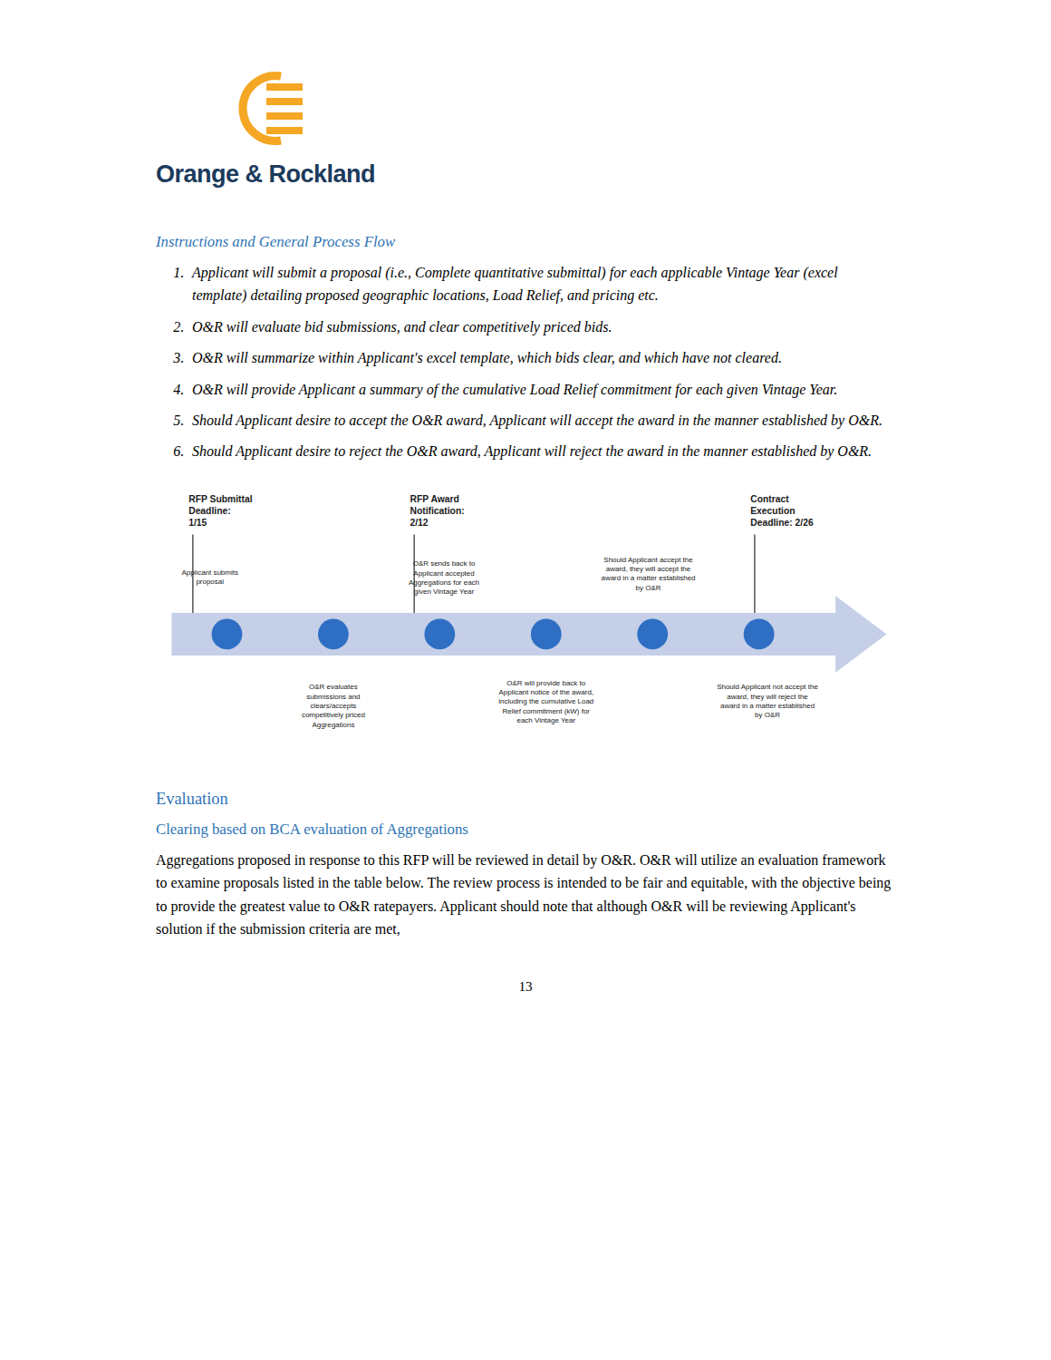Orange & Rockland
Instructions and General Process Flow
Applicant will submit a proposal (i.e., Complete quantitative submittal) for each applicable Vintage Year (excel template) detailing proposed geographic locations, Load Relief, and pricing etc.
O&R will evaluate bid submissions, and clear competitively priced bids.
O&R will summarize within Applicant's excel template, which bids clear, and which have not cleared.
O&R will provide Applicant a summary of the cumulative Load Relief commitment for each given Vintage Year.
Should Applicant desire to accept the O&R award, Applicant will accept the award in the manner established by O&R.
Should Applicant desire to reject the O&R award, Applicant will reject the award in the manner established by O&R.
RFP Submittal Deadline: 1/15 RFP Award Notification: 2/12 Contract Execution Deadline: 2/26 Applicant submits proposal O&R sends back to Applicant accepted Aggregations for each given Vintage Year Should Applicant accept the award, they will accept the award in a matter established by O&R O&R evaluates submissions and clears/accepts competitively priced Aggregations O&R will provide back to Applicant notice of the award, including the cumulative Load Relief commitment (kW) for each Vintage Year Should Applicant not accept the award, they will reject the award in a matter established by O&R
Evaluation
Clearing based on BCA evaluation of Aggregations
Aggregations proposed in response to this RFP will be reviewed in detail by O&R. O&R will utilize an evaluation framework to examine proposals listed in the table below. The review process is intended to be fair and equitable, with the objective being to provide the greatest value to O&R ratepayers. Applicant should note that although O&R will be reviewing Applicant's solution if the submission criteria are met,
13